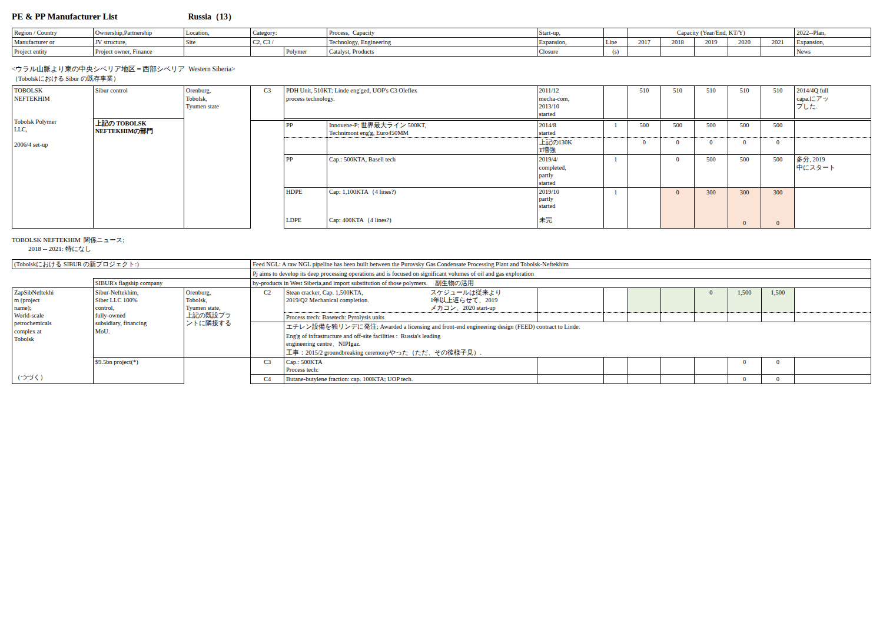PE & PP Manufacturer List
Russia（13）
| Region / Country | Ownership,Partnership | Location, | Category: | Process, Capacity | Start-up, | | Capacity (Year/End, KT/Y) | 2022--Plan, |
| Manufacturer or | JV structure, | Site | C2, C3 / | Technology, Engineering | Expansion, | Line | 2017 | 2018 | 2019 | 2020 | 2021 | Expansion, |
| Project entity | Project owner, Finance | | | Polymer | Catalyst, Products | Closure | (s) | | | | | | News |
<ウラル山脈より東の中央シベリア地区＝西部シベリア Western Siberia>
（Tobolskにおける Sibur の既存事業）
| TOBOLSK NEFTEKHIM Tobolsk Polymer LLC, 2006/4 set-up | Sibur control | Orenburg, Tobolsk, Tyumen state | C3 | PDH Unit, 510KT; Linde eng'ged, UOP's C3 Oleflex process technology. | 2011/12 mecha-com, 2013/10 started | | 510 | 510 | 510 | 510 | 510 | 2014/4Q full capa.にアッ プした. |
| 上記の TOBOLSK NEFTEKHIMの部門 | | | | | | | | | | |
| | PP | Innovene-P; 世界最大ライン 500KT, Technimont eng'g, Euro450MM | 2014/8 started | 1 | 500 | 500 | 500 | 500 | 500 | |
| | | 上記の130K T増強 | | 0 | 0 | 0 | 0 | 0 | |
| | PP | Cap.: 500KTA, Basell tech | 2019/4/ completed, partly started | 1 | | 0 | 500 | 500 | 500 | 多分, 2019 中にスタート |
| | HDPE LDPE | Cap: 1,100KTA（4 lines?) Cap: 400KTA（4 lines?) | 2019/10 partly started 未完 | 1 | | 0 | 300 | 300 0 | 300 0 | |
TOBOLSK NEFTEKHIM 関係ニュース;
2018 -- 2021: 特になし
| (Tobolskにおける SIBUR の新プロジェクト:) | Feed NGL: A raw NGL pipeline has been built between the Purovsky Gas Condensate Processing Plant and Tobolsk-Neftekhim |
| | Pj aims to develop its deep processing operations and is focused on significant volumes of oil and gas exploration |
| | SIBUR's flagship company | by-products in West Siberia,and import substitution of those polymers. 副生物の活用 |
| ZapSibNeftekhi m (project name); World-scale petrochemicals complex at Tobolsk （つづく） | Sibur-Neftekhim, Siber LLC 100% control, fully-owned subsidiary, financing MoU. | Orenburg, Tobolsk, Tyumen state, 上記の既設プラ ントに隣接する | C2 | / Stean cracker, Cap. 1,500KTA, 2019/Q2 Mechanical completion. / スケジュールは従来より 1年以上遅らせて、2019 メカコン、2020 start-up / | | | | | 0 | 1,500 | 1,500 | |
| Process trech: Basetech: Pyrolysis units | | | | | | | | |
| | エチレン設備を独リンデに発注; Awarded a licensing and front-end engineering design (FEED) contract to Linde. |
| | Eng'g of infrastructure and off-site facilities : Russia's leading engineering centre、NIPIgaz. |
| | 工事：2015/2 groundbreaking ceremonyやった（ただ、その後様子見）. |
| $9.5bn project(*) | | C3 | Cap.: 500KTA Process tech: | | | | | | 0 | 0 | |
| C4 | Butane-butylene fraction: cap. 100KTA; UOP tech. | | | | | | 0 | 0 | |